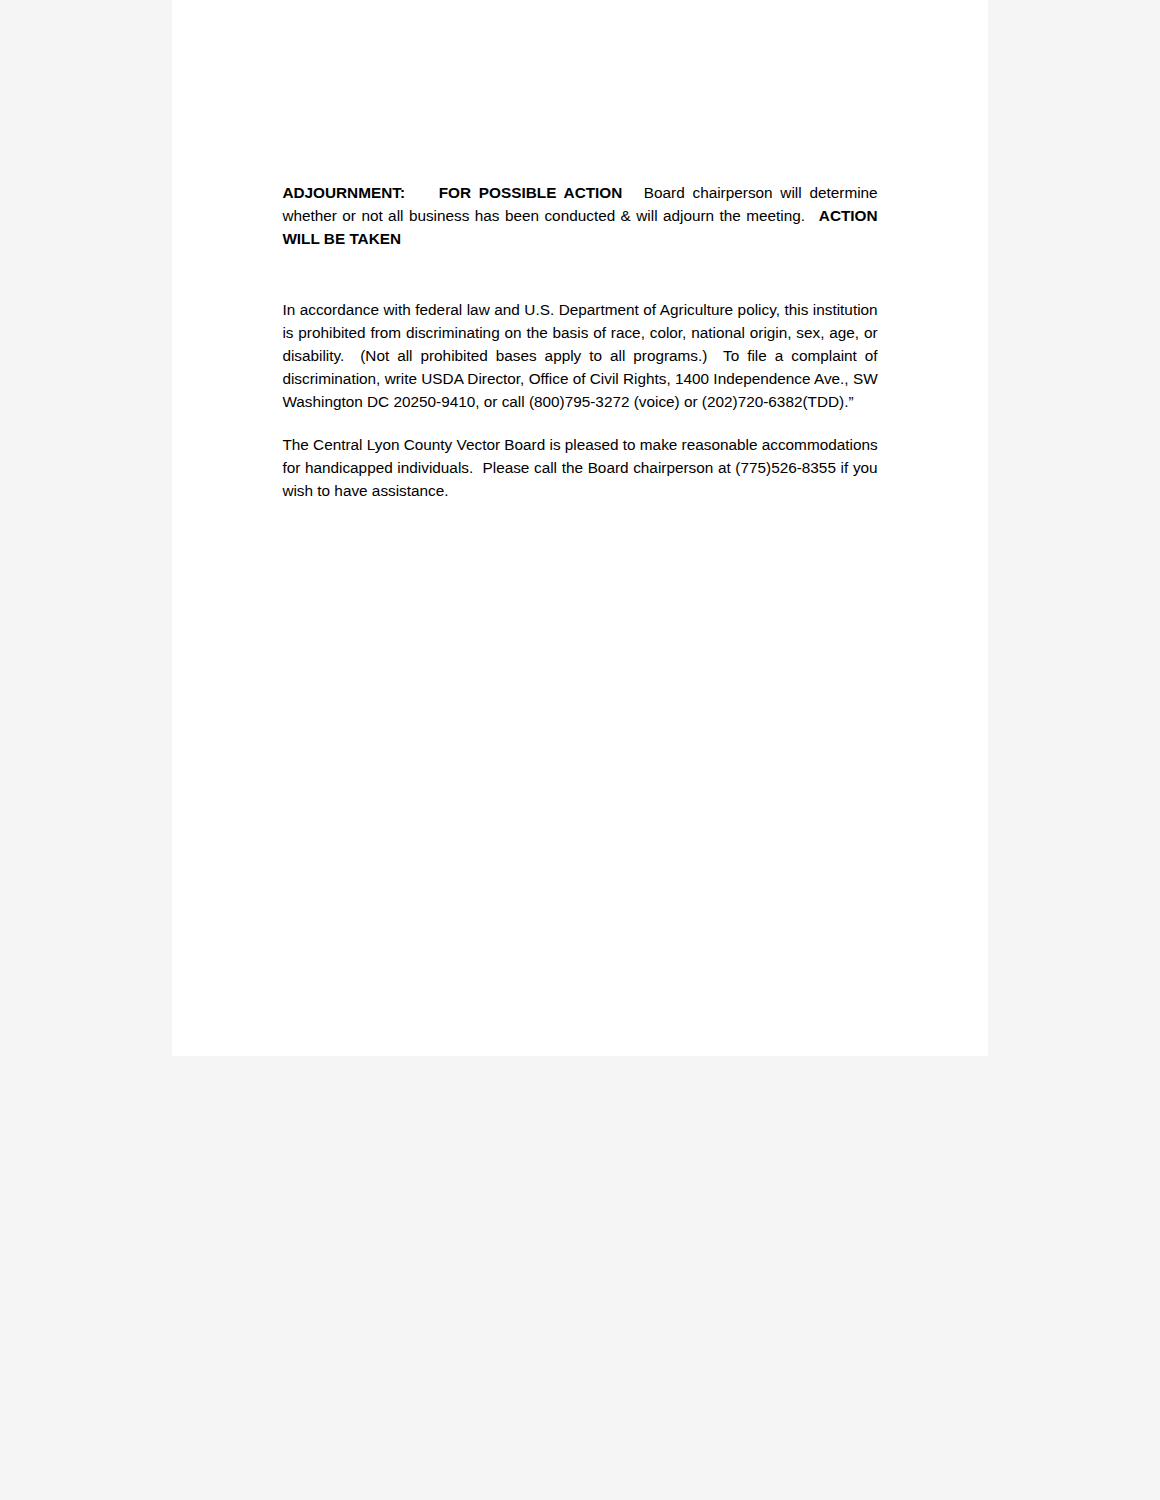ADJOURNMENT: FOR POSSIBLE ACTION Board chairperson will determine whether or not all business has been conducted & will adjourn the meeting. ACTION WILL BE TAKEN
In accordance with federal law and U.S. Department of Agriculture policy, this institution is prohibited from discriminating on the basis of race, color, national origin, sex, age, or disability. (Not all prohibited bases apply to all programs.) To file a complaint of discrimination, write USDA Director, Office of Civil Rights, 1400 Independence Ave., SW Washington DC 20250-9410, or call (800)795-3272 (voice) or (202)720-6382(TDD).”
The Central Lyon County Vector Board is pleased to make reasonable accommodations for handicapped individuals. Please call the Board chairperson at (775)526-8355 if you wish to have assistance.